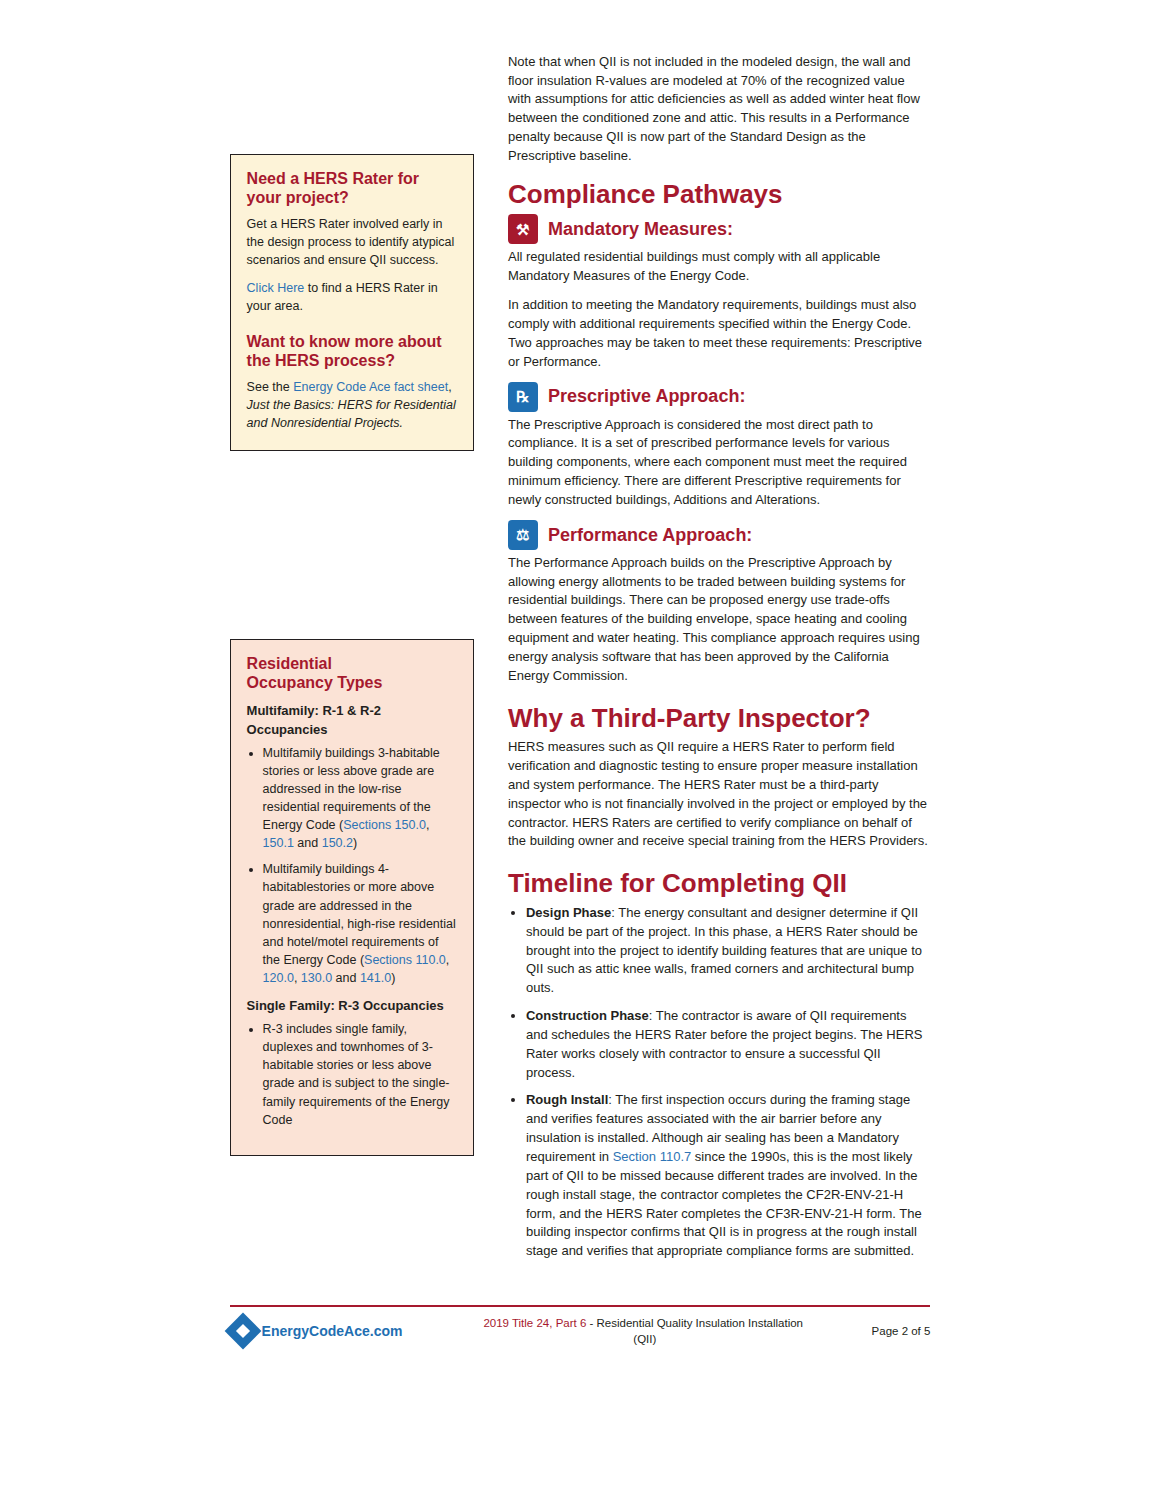Need a HERS Rater for
your project?
Get a HERS Rater involved early in the design process to identify atypical scenarios and ensure QII success.
Click Here to find a HERS Rater in your area.
Want to know more about the HERS process?
See the Energy Code Ace fact sheet, Just the Basics: HERS for Residential and Nonresidential Projects.
Residential
Occupancy Types
Multifamily: R-1 & R-2 Occupancies
Multifamily buildings 3-habitable stories or less above grade are addressed in the low-rise residential requirements of the Energy Code (Sections 150.0, 150.1 and 150.2)
Multifamily buildings 4-habitablestories or more above grade are addressed in the nonresidential, high-rise residential and hotel/motel requirements of the Energy Code (Sections 110.0, 120.0, 130.0 and 141.0)
Single Family: R-3 Occupancies
R-3 includes single family, duplexes and townhomes of 3-habitable stories or less above grade and is subject to the single-family requirements of the Energy Code
Note that when QII is not included in the modeled design, the wall and floor insulation R-values are modeled at 70% of the recognized value with assumptions for attic deficiencies as well as added winter heat flow between the conditioned zone and attic. This results in a Performance penalty because QII is now part of the Standard Design as the Prescriptive baseline.
Compliance Pathways
⚒
Mandatory Measures:
All regulated residential buildings must comply with all applicable Mandatory Measures of the Energy Code.
In addition to meeting the Mandatory requirements, buildings must also comply with additional requirements specified within the Energy Code. Two approaches may be taken to meet these requirements: Prescriptive or Performance.
℞
Prescriptive Approach:
The Prescriptive Approach is considered the most direct path to compliance. It is a set of prescribed performance levels for various building components, where each component must meet the required minimum efficiency. There are different Prescriptive requirements for newly constructed buildings, Additions and Alterations.
⚖
Performance Approach:
The Performance Approach builds on the Prescriptive Approach by allowing energy allotments to be traded between building systems for residential buildings. There can be proposed energy use trade-offs between features of the building envelope, space heating and cooling equipment and water heating. This compliance approach requires using energy analysis software that has been approved by the California Energy Commission.
Why a Third-Party Inspector?
HERS measures such as QII require a HERS Rater to perform field verification and diagnostic testing to ensure proper measure installation and system performance. The HERS Rater must be a third-party inspector who is not financially involved in the project or employed by the contractor. HERS Raters are certified to verify compliance on behalf of the building owner and receive special training from the HERS Providers.
Timeline for Completing QII
Design Phase: The energy consultant and designer determine if QII should be part of the project. In this phase, a HERS Rater should be brought into the project to identify building features that are unique to QII such as attic knee walls, framed corners and architectural bump outs.
Construction Phase: The contractor is aware of QII requirements and schedules the HERS Rater before the project begins. The HERS Rater works closely with contractor to ensure a successful QII process.
Rough Install: The first inspection occurs during the framing stage and verifies features associated with the air barrier before any insulation is installed. Although air sealing has been a Mandatory requirement in Section 110.7 since the 1990s, this is the most likely part of QII to be missed because different trades are involved. In the rough install stage, the contractor completes the CF2R-ENV-21-H form, and the HERS Rater completes the CF3R-ENV-21-H form. The building inspector confirms that QII is in progress at the rough install stage and verifies that appropriate compliance forms are submitted.
EnergyCodeAce.com
2019 Title 24, Part 6 - Residential Quality Insulation Installation (QII)
Page 2 of 5